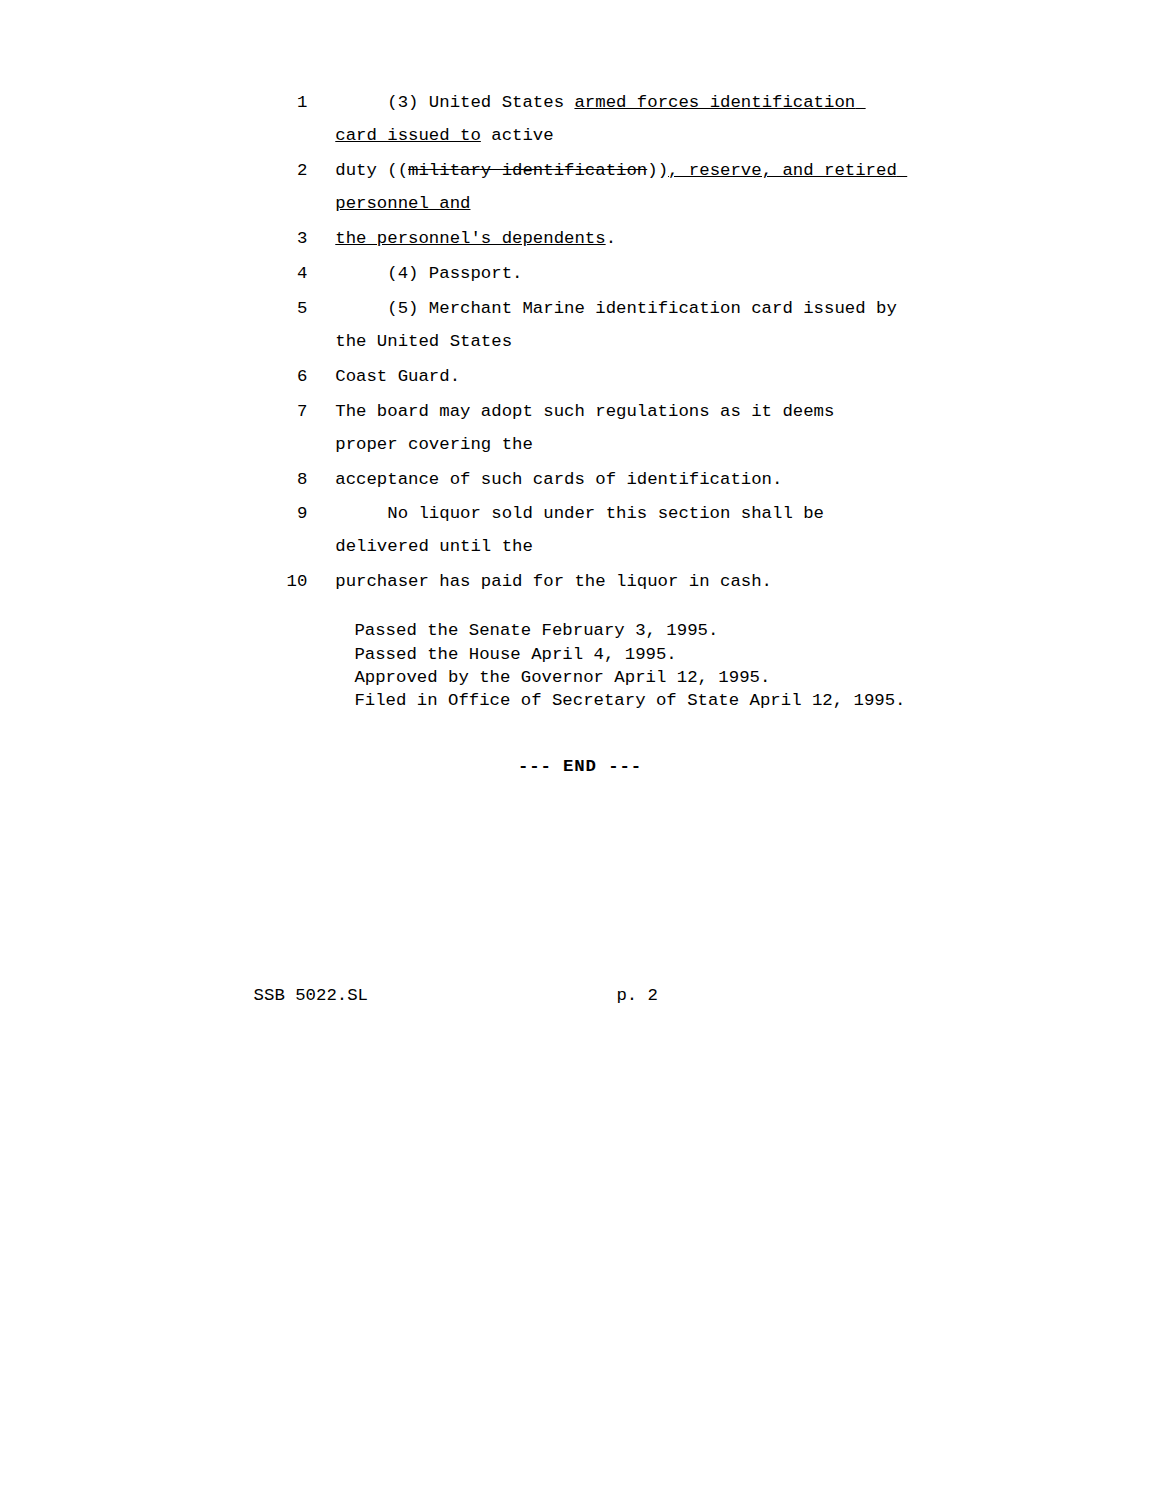| 1 | (3) United States armed forces identification card issued to active |
| 2 | duty (( military identification )) , reserve, and retired personnel and |
| 3 | the personnel's dependents . |
| 4 | (4) Passport. |
| 5 | (5) Merchant Marine identification card issued by the United States |
| 6 | Coast Guard. |
| 7 | The board may adopt such regulations as it deems proper covering the |
| 8 | acceptance of such cards of identification. |
| 9 | No liquor sold under this section shall be delivered until the |
| 10 | purchaser has paid for the liquor in cash. |
Passed the Senate February 3, 1995. Passed the House April 4, 1995. Approved by the Governor April 12, 1995. Filed in Office of Secretary of State April 12, 1995.
--- END ---
SSB 5022.SL
p. 2